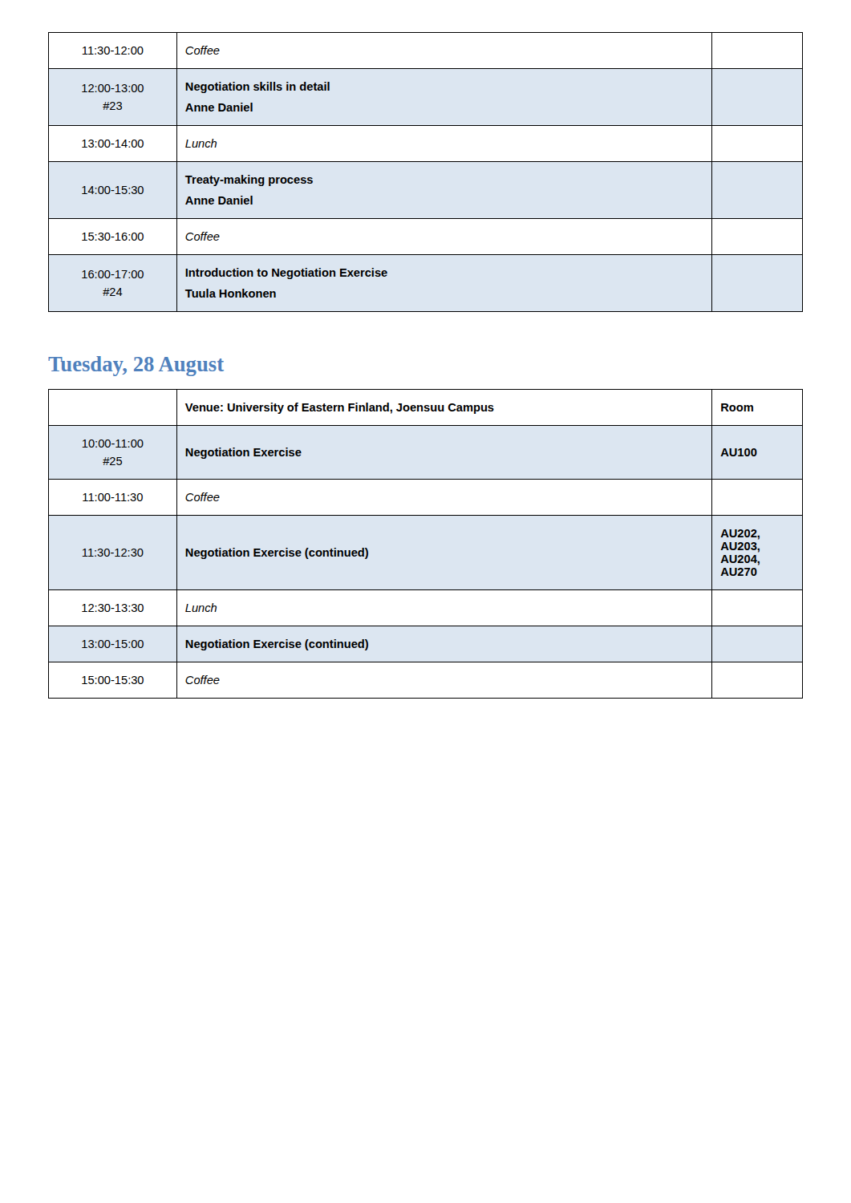| 11:30-12:00 | Coffee | |
| 12:00-13:00 #23 | Negotiation skills in detail Anne Daniel | |
| 13:00-14:00 | Lunch | |
| 14:00-15:30 | Treaty-making process Anne Daniel | |
| 15:30-16:00 | Coffee | |
| 16:00-17:00 #24 | Introduction to Negotiation Exercise Tuula Honkonen | |
Tuesday, 28 August
| | Venue: University of Eastern Finland, Joensuu Campus | Room |
| 10:00-11:00 #25 | Negotiation Exercise | AU100 |
| 11:00-11:30 | Coffee | |
| 11:30-12:30 | Negotiation Exercise (continued) | AU202, AU203, AU204, AU270 |
| 12:30-13:30 | Lunch | |
| 13:00-15:00 | Negotiation Exercise (continued) | |
| 15:00-15:30 | Coffee | |